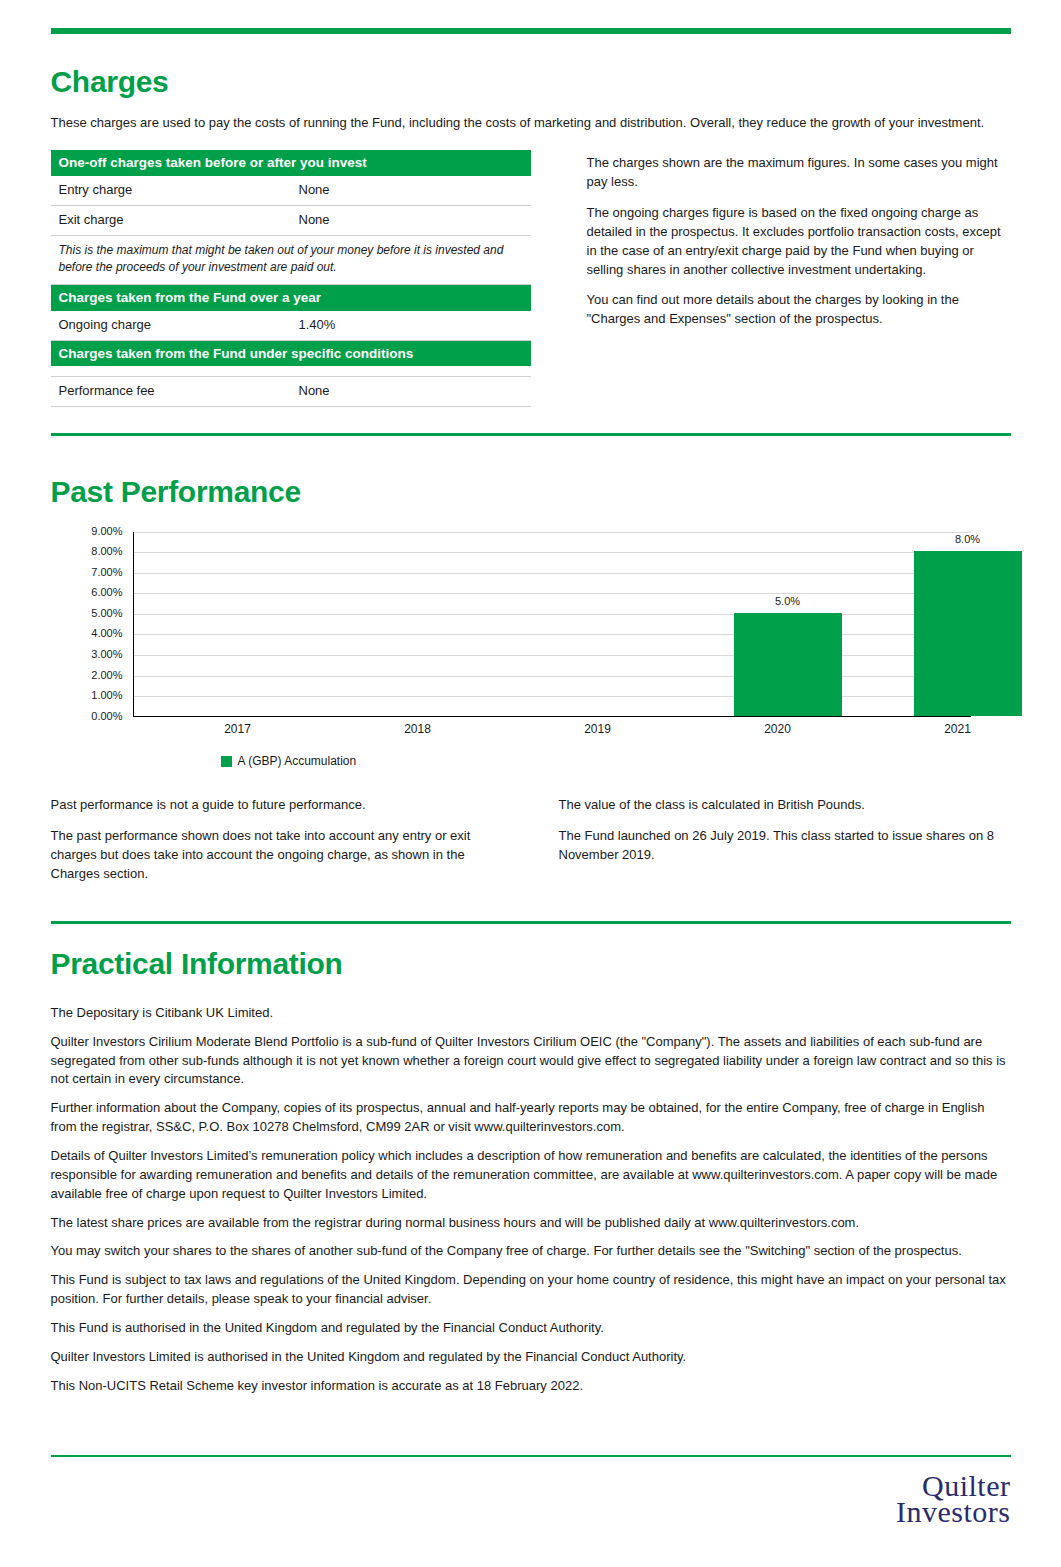Charges
These charges are used to pay the costs of running the Fund, including the costs of marketing and distribution. Overall, they reduce the growth of your investment.
One-off charges taken before or after you invest
| Entry charge | None |
| Exit charge | None |
This is the maximum that might be taken out of your money before it is invested and before the proceeds of your investment are paid out.
Charges taken from the Fund over a year
| Ongoing charge | 1.40% |
Charges taken from the Fund under specific conditions
| Performance fee | None |
The charges shown are the maximum figures. In some cases you might pay less.
The ongoing charges figure is based on the fixed ongoing charge as detailed in the prospectus. It excludes portfolio transaction costs, except in the case of an entry/exit charge paid by the Fund when buying or selling shares in another collective investment undertaking.
You can find out more details about the charges by looking in the "Charges and Expenses" section of the prospectus.
Past Performance
9.00%
8.00%
7.00%
6.00%
5.00%
4.00%
3.00%
2.00%
1.00%
0.00%
5.0%
8.0%
2017
2018
2019
2020
2021
A (GBP) Accumulation
Past performance is not a guide to future performance.
The past performance shown does not take into account any entry or exit charges but does take into account the ongoing charge, as shown in the Charges section.
The value of the class is calculated in British Pounds.
The Fund launched on 26 July 2019. This class started to issue shares on 8 November 2019.
Practical Information
The Depositary is Citibank UK Limited.
Quilter Investors Cirilium Moderate Blend Portfolio is a sub-fund of Quilter Investors Cirilium OEIC (the "Company"). The assets and liabilities of each sub-fund are segregated from other sub-funds although it is not yet known whether a foreign court would give effect to segregated liability under a foreign law contract and so this is not certain in every circumstance.
Further information about the Company, copies of its prospectus, annual and half-yearly reports may be obtained, for the entire Company, free of charge in English from the registrar, SS&C, P.O. Box 10278 Chelmsford, CM99 2AR or visit www.quilterinvestors.com.
Details of Quilter Investors Limited’s remuneration policy which includes a description of how remuneration and benefits are calculated, the identities of the persons responsible for awarding remuneration and benefits and details of the remuneration committee, are available at www.quilterinvestors.com. A paper copy will be made available free of charge upon request to Quilter Investors Limited.
The latest share prices are available from the registrar during normal business hours and will be published daily at www.quilterinvestors.com.
You may switch your shares to the shares of another sub-fund of the Company free of charge. For further details see the "Switching" section of the prospectus.
This Fund is subject to tax laws and regulations of the United Kingdom. Depending on your home country of residence, this might have an impact on your personal tax position. For further details, please speak to your financial adviser.
This Fund is authorised in the United Kingdom and regulated by the Financial Conduct Authority.
Quilter Investors Limited is authorised in the United Kingdom and regulated by the Financial Conduct Authority.
This Non-UCITS Retail Scheme key investor information is accurate as at 18 February 2022.
Quilter Investors